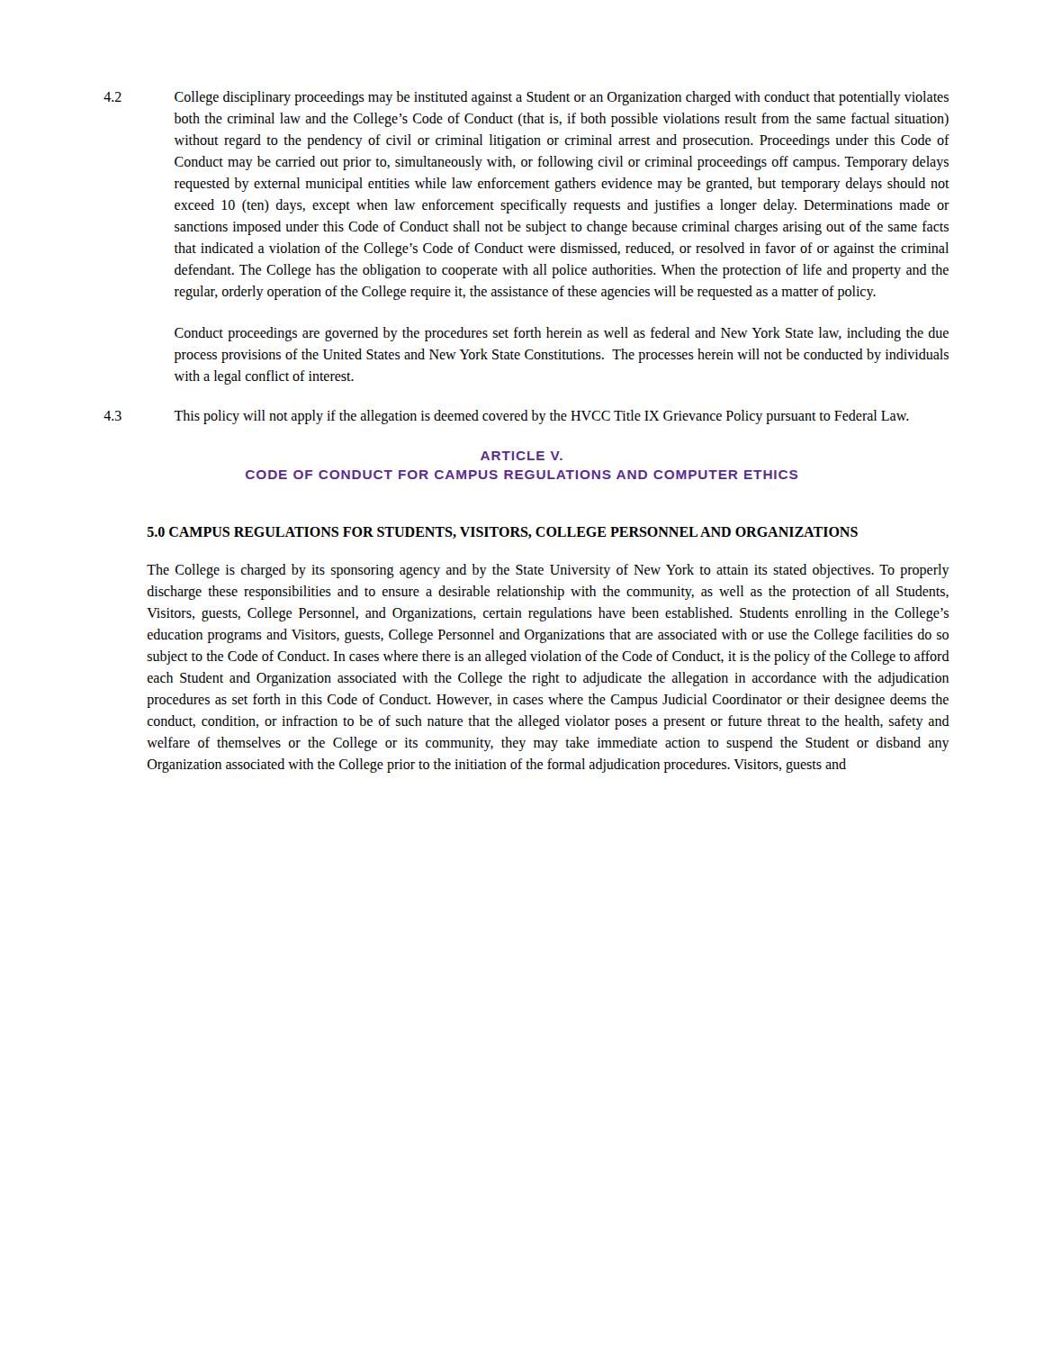4.2
College disciplinary proceedings may be instituted against a Student or an Organization charged with conduct that potentially violates both the criminal law and the College’s Code of Conduct (that is, if both possible violations result from the same factual situation) without regard to the pendency of civil or criminal litigation or criminal arrest and prosecution. Proceedings under this Code of Conduct may be carried out prior to, simultaneously with, or following civil or criminal proceedings off campus. Temporary delays requested by external municipal entities while law enforcement gathers evidence may be granted, but temporary delays should not exceed 10 (ten) days, except when law enforcement specifically requests and justifies a longer delay. Determinations made or sanctions imposed under this Code of Conduct shall not be subject to change because criminal charges arising out of the same facts that indicated a violation of the College’s Code of Conduct were dismissed, reduced, or resolved in favor of or against the criminal defendant. The College has the obligation to cooperate with all police authorities. When the protection of life and property and the regular, orderly operation of the College require it, the assistance of these agencies will be requested as a matter of policy.
4.3
Conduct proceedings are governed by the procedures set forth herein as well as federal and New York State law, including the due process provisions of the United States and New York State Constitutions. The processes herein will not be conducted by individuals with a legal conflict of interest.
This policy will not apply if the allegation is deemed covered by the HVCC Title IX Grievance Policy pursuant to Federal Law.
ARTICLE V.
CODE OF CONDUCT FOR CAMPUS REGULATIONS AND COMPUTER ETHICS
5.0 CAMPUS REGULATIONS FOR STUDENTS, VISITORS, COLLEGE PERSONNEL AND ORGANIZATIONS
The College is charged by its sponsoring agency and by the State University of New York to attain its stated objectives. To properly discharge these responsibilities and to ensure a desirable relationship with the community, as well as the protection of all Students, Visitors, guests, College Personnel, and Organizations, certain regulations have been established. Students enrolling in the College’s education programs and Visitors, guests, College Personnel and Organizations that are associated with or use the College facilities do so subject to the Code of Conduct. In cases where there is an alleged violation of the Code of Conduct, it is the policy of the College to afford each Student and Organization associated with the College the right to adjudicate the allegation in accordance with the adjudication procedures as set forth in this Code of Conduct. However, in cases where the Campus Judicial Coordinator or their designee deems the conduct, condition, or infraction to be of such nature that the alleged violator poses a present or future threat to the health, safety and welfare of themselves or the College or its community, they may take immediate action to suspend the Student or disband any Organization associated with the College prior to the initiation of the formal adjudication procedures. Visitors, guests and